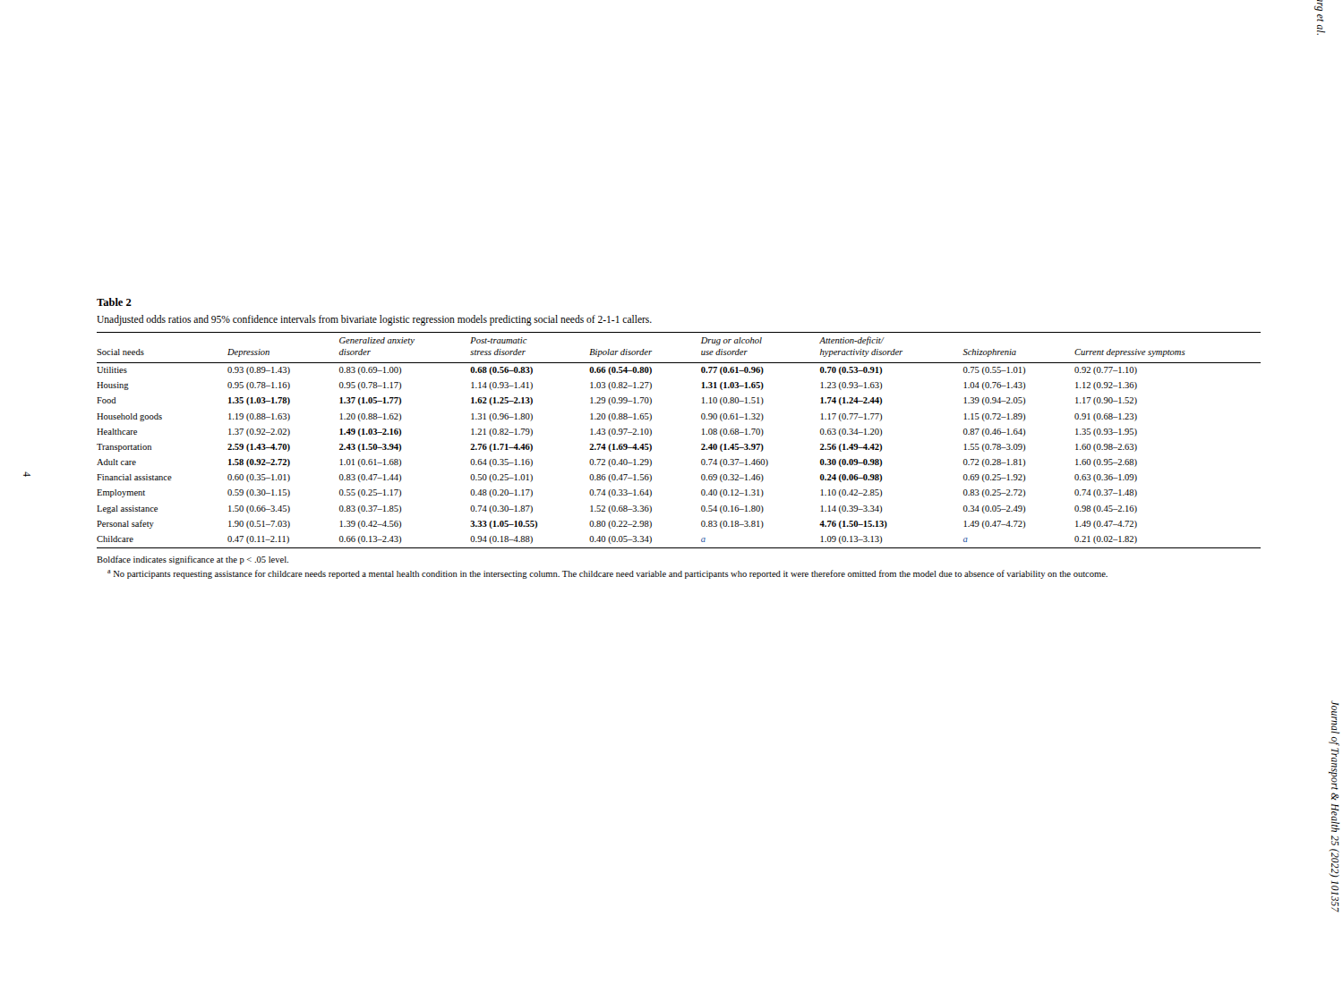R. Garg et al.
Journal of Transport & Health 25 (2022) 101357
4
Table 2
Unadjusted odds ratios and 95% confidence intervals from bivariate logistic regression models predicting social needs of 2-1-1 callers.
| Social needs | Depression | Generalized anxiety disorder | Post-traumatic stress disorder | Bipolar disorder | Drug or alcohol use disorder | Attention-deficit/ hyperactivity disorder | Schizophrenia | Current depressive symptoms |
| --- | --- | --- | --- | --- | --- | --- | --- | --- |
| Utilities | 0.93 (0.89–1.43) | 0.83 (0.69–1.00) | 0.68 (0.56–0.83) | 0.66 (0.54–0.80) | 0.77 (0.61–0.96) | 0.70 (0.53–0.91) | 0.75 (0.55–1.01) | 0.92 (0.77–1.10) |
| Housing | 0.95 (0.78–1.16) | 0.95 (0.78–1.17) | 1.14 (0.93–1.41) | 1.03 (0.82–1.27) | 1.31 (1.03–1.65) | 1.23 (0.93–1.63) | 1.04 (0.76–1.43) | 1.12 (0.92–1.36) |
| Food | 1.35 (1.03–1.78) | 1.37 (1.05–1.77) | 1.62 (1.25–2.13) | 1.29 (0.99–1.70) | 1.10 (0.80–1.51) | 1.74 (1.24–2.44) | 1.39 (0.94–2.05) | 1.17 (0.90–1.52) |
| Household goods | 1.19 (0.88–1.63) | 1.20 (0.88–1.62) | 1.31 (0.96–1.80) | 1.20 (0.88–1.65) | 0.90 (0.61–1.32) | 1.17 (0.77–1.77) | 1.15 (0.72–1.89) | 0.91 (0.68–1.23) |
| Healthcare | 1.37 (0.92–2.02) | 1.49 (1.03–2.16) | 1.21 (0.82–1.79) | 1.43 (0.97–2.10) | 1.08 (0.68–1.70) | 0.63 (0.34–1.20) | 0.87 (0.46–1.64) | 1.35 (0.93–1.95) |
| Transportation | 2.59 (1.43–4.70) | 2.43 (1.50–3.94) | 2.76 (1.71–4.46) | 2.74 (1.69–4.45) | 2.40 (1.45–3.97) | 2.56 (1.49–4.42) | 1.55 (0.78–3.09) | 1.60 (0.98–2.63) |
| Adult care | 1.58 (0.92–2.72) | 1.01 (0.61–1.68) | 0.64 (0.35–1.16) | 0.72 (0.40–1.29) | 0.74 (0.37–1.460) | 0.30 (0.09–0.98) | 0.72 (0.28–1.81) | 1.60 (0.95–2.68) |
| Financial assistance | 0.60 (0.35–1.01) | 0.83 (0.47–1.44) | 0.50 (0.25–1.01) | 0.86 (0.47–1.56) | 0.69 (0.32–1.46) | 0.24 (0.06–0.98) | 0.69 (0.25–1.92) | 0.63 (0.36–1.09) |
| Employment | 0.59 (0.30–1.15) | 0.55 (0.25–1.17) | 0.48 (0.20–1.17) | 0.74 (0.33–1.64) | 0.40 (0.12–1.31) | 1.10 (0.42–2.85) | 0.83 (0.25–2.72) | 0.74 (0.37–1.48) |
| Legal assistance | 1.50 (0.66–3.45) | 0.83 (0.37–1.85) | 0.74 (0.30–1.87) | 1.52 (0.68–3.36) | 0.54 (0.16–1.80) | 1.14 (0.39–3.34) | 0.34 (0.05–2.49) | 0.98 (0.45–2.16) |
| Personal safety | 1.90 (0.51–7.03) | 1.39 (0.42–4.56) | 3.33 (1.05–10.55) | 0.80 (0.22–2.98) | 0.83 (0.18–3.81) | 4.76 (1.50–15.13) | 1.49 (0.47–4.72) | 1.49 (0.47–4.72) |
| Childcare | 0.47 (0.11–2.11) | 0.66 (0.13–2.43) | 0.94 (0.18–4.88) | 0.40 (0.05–3.34) | a | 1.09 (0.13–3.13) | a | 0.21 (0.02–1.82) |
Boldface indicates significance at the p < .05 level.
a No participants requesting assistance for childcare needs reported a mental health condition in the intersecting column. The childcare need variable and participants who reported it were therefore omitted from the model due to absence of variability on the outcome.